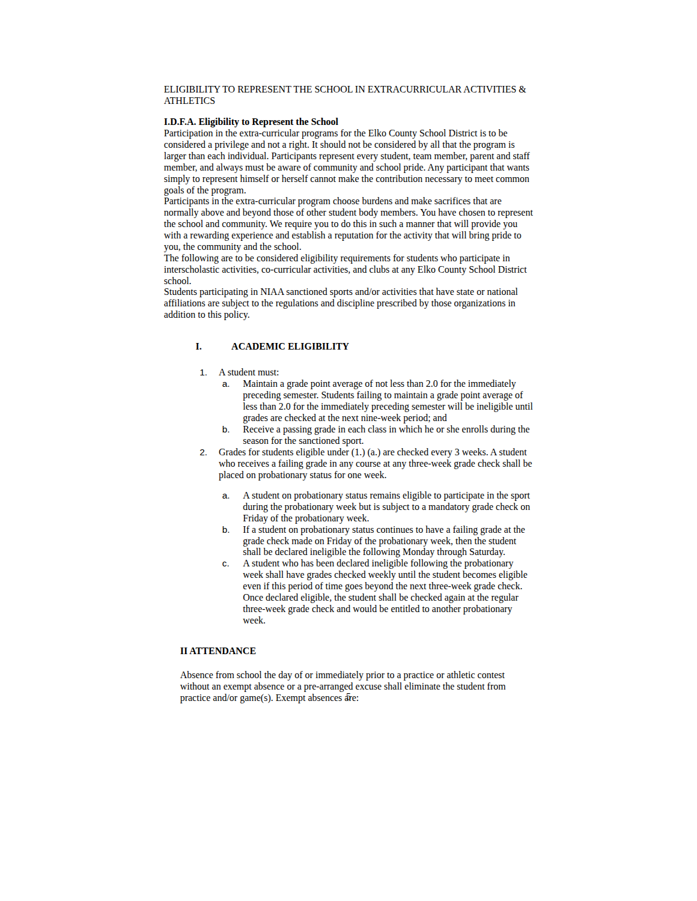ELIGIBILITY TO REPRESENT THE SCHOOL IN EXTRACURRICULAR ACTIVITIES & ATHLETICS
I.D.F.A. Eligibility to Represent the School
Participation in the extra-curricular programs for the Elko County School District is to be considered a privilege and not a right. It should not be considered by all that the program is larger than each individual. Participants represent every student, team member, parent and staff member, and always must be aware of community and school pride. Any participant that wants simply to represent himself or herself cannot make the contribution necessary to meet common goals of the program.
Participants in the extra-curricular program choose burdens and make sacrifices that are normally above and beyond those of other student body members. You have chosen to represent the school and community. We require you to do this in such a manner that will provide you with a rewarding experience and establish a reputation for the activity that will bring pride to you, the community and the school.
The following are to be considered eligibility requirements for students who participate in interscholastic activities, co-curricular activities, and clubs at any Elko County School District school.
Students participating in NIAA sanctioned sports and/or activities that have state or national affiliations are subject to the regulations and discipline prescribed by those organizations in addition to this policy.
I. ACADEMIC ELIGIBILITY
1.
A student must:
a.
Maintain a grade point average of not less than 2.0 for the immediately preceding semester. Students failing to maintain a grade point average of less than 2.0 for the immediately preceding semester will be ineligible until grades are checked at the next nine-week period; and
b.
Receive a passing grade in each class in which he or she enrolls during the season for the sanctioned sport.
2.
Grades for students eligible under (1.) (a.) are checked every 3 weeks. A student who receives a failing grade in any course at any three-week grade check shall be placed on probationary status for one week.
a.
A student on probationary status remains eligible to participate in the sport during the probationary week but is subject to a mandatory grade check on Friday of the probationary week.
b.
If a student on probationary status continues to have a failing grade at the grade check made on Friday of the probationary week, then the student shall be declared ineligible the following Monday through Saturday.
c.
A student who has been declared ineligible following the probationary week shall have grades checked weekly until the student becomes eligible even if this period of time goes beyond the next three-week grade check. Once declared eligible, the student shall be checked again at the regular three-week grade check and would be entitled to another probationary week.
II ATTENDANCE
Absence from school the day of or immediately prior to a practice or athletic contest without an exempt absence or a pre-arranged excuse shall eliminate the student from practice and/or game(s). Exempt absences are:
5